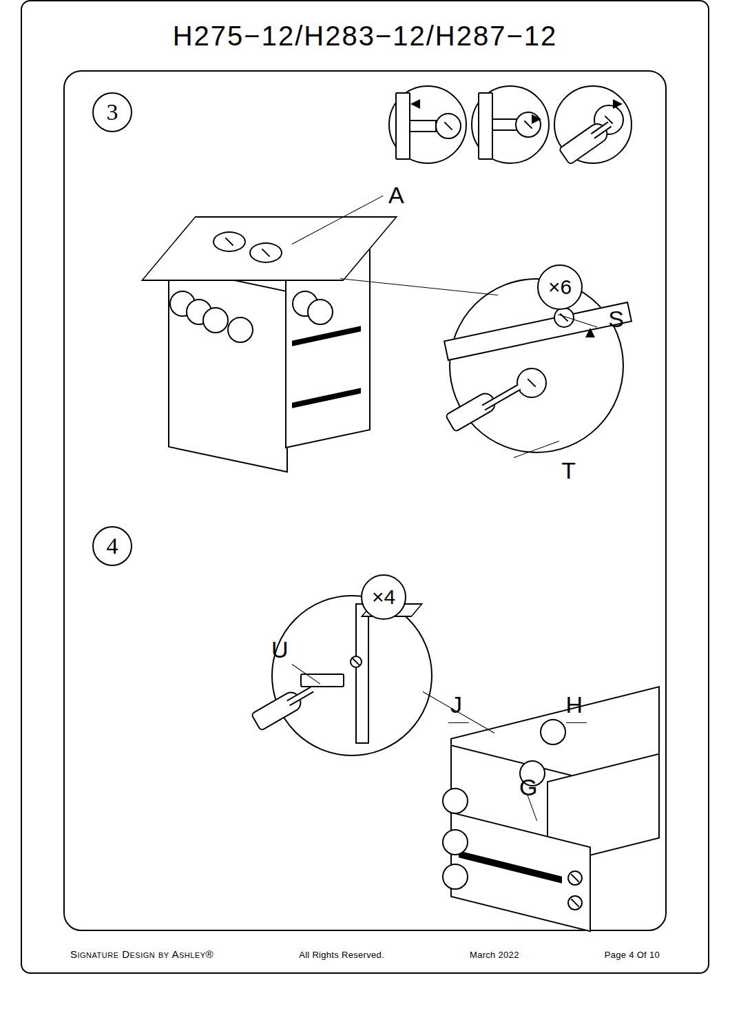H275−12/H283−12/H287−12
3
A
×6
S
T
4
×4
U
J
H
G
Signature Design by Ashley® All Rights Reserved. March 2022 Page 4 Of 10